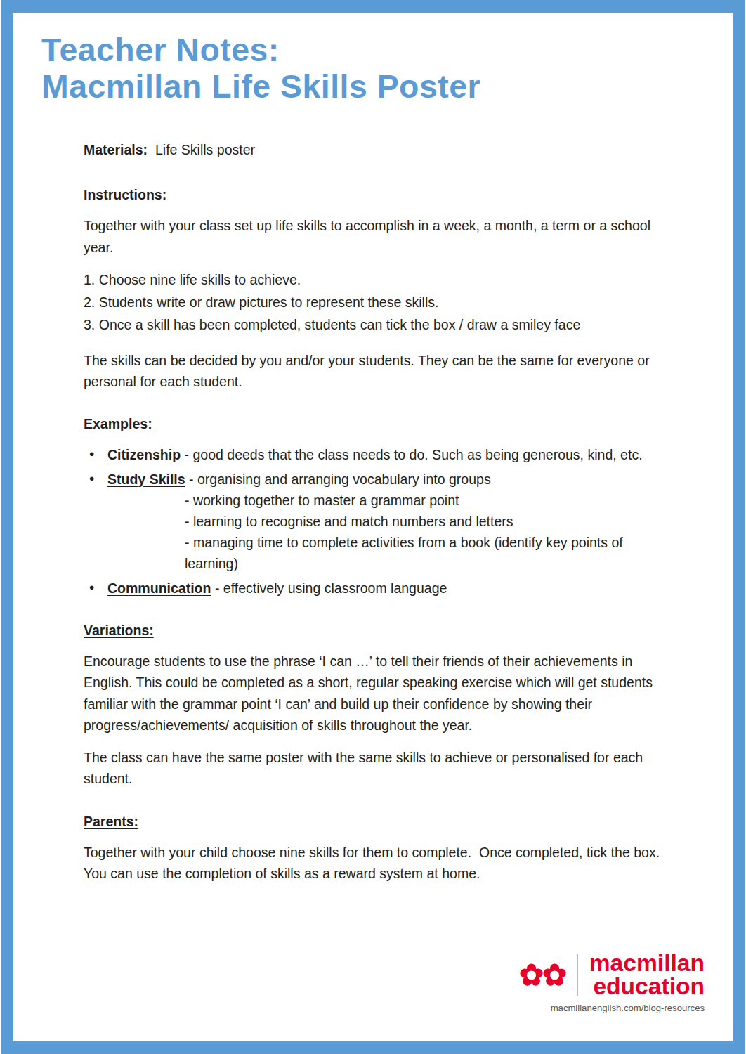Teacher Notes:
Macmillan Life Skills Poster
Materials: Life Skills poster
Instructions:
Together with your class set up life skills to accomplish in a week, a month, a term or a school year.
1. Choose nine life skills to achieve.
2. Students write or draw pictures to represent these skills.
3. Once a skill has been completed, students can tick the box / draw a smiley face
The skills can be decided by you and/or your students. They can be the same for everyone or personal for each student.
Examples:
Citizenship - good deeds that the class needs to do. Such as being generous, kind, etc.
Study Skills - organising and arranging vocabulary into groups
- working together to master a grammar point
- learning to recognise and match numbers and letters
- managing time to complete activities from a book (identify key points of learning)
Communication - effectively using classroom language
Variations:
Encourage students to use the phrase ‘I can …’ to tell their friends of their achievements in English. This could be completed as a short, regular speaking exercise which will get students familiar with the grammar point ‘I can’ and build up their confidence by showing their progress/achievements/ acquisition of skills throughout the year.
The class can have the same poster with the same skills to achieve or personalised for each student.
Parents:
Together with your child choose nine skills for them to complete. Once completed, tick the box. You can use the completion of skills as a reward system at home.
✿✿ macmillaneducation
macmillanenglish.com/blog-resources